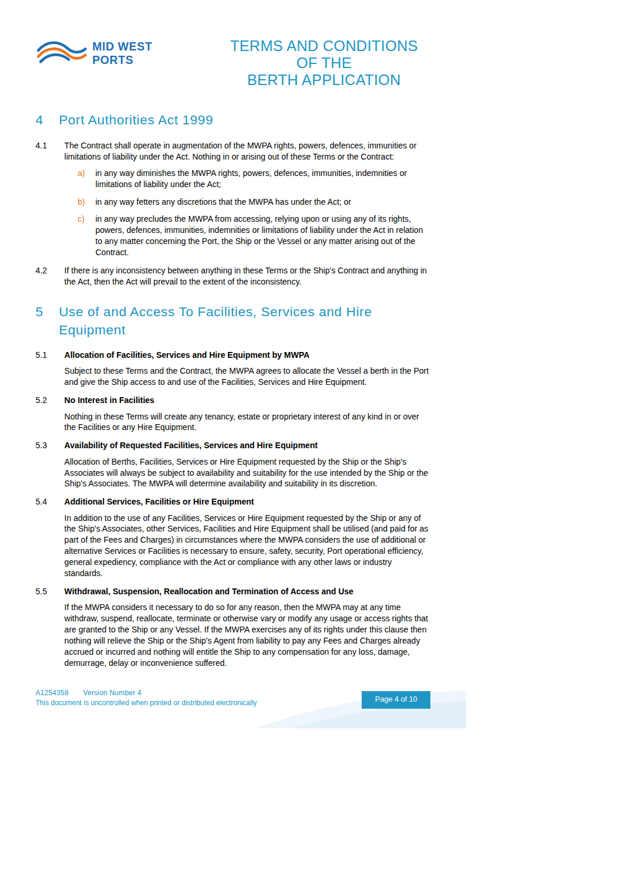MID WEST PORTS
TERMS AND CONDITIONS OF THE
BERTH APPLICATION
4 Port Authorities Act 1999
4.1
The Contract shall operate in augmentation of the MWPA rights, powers, defences, immunities or limitations of liability under the Act. Nothing in or arising out of these Terms or the Contract:
a) in any way diminishes the MWPA rights, powers, defences, immunities, indemnities or limitations of liability under the Act;
b) in any way fetters any discretions that the MWPA has under the Act; or
c) in any way precludes the MWPA from accessing, relying upon or using any of its rights, powers, defences, immunities, indemnities or limitations of liability under the Act in relation to any matter concerning the Port, the Ship or the Vessel or any matter arising out of the Contract.
4.2
If there is any inconsistency between anything in these Terms or the Ship's Contract and anything in the Act, then the Act will prevail to the extent of the inconsistency.
5 Use of and Access To Facilities, Services and Hire Equipment
5.1
Allocation of Facilities, Services and Hire Equipment by MWPA
Subject to these Terms and the Contract, the MWPA agrees to allocate the Vessel a berth in the Port and give the Ship access to and use of the Facilities, Services and Hire Equipment.
5.2
No Interest in Facilities
Nothing in these Terms will create any tenancy, estate or proprietary interest of any kind in or over the Facilities or any Hire Equipment.
5.3
Availability of Requested Facilities, Services and Hire Equipment
Allocation of Berths, Facilities, Services or Hire Equipment requested by the Ship or the Ship's Associates will always be subject to availability and suitability for the use intended by the Ship or the Ship's Associates. The MWPA will determine availability and suitability in its discretion.
5.4
Additional Services, Facilities or Hire Equipment
In addition to the use of any Facilities, Services or Hire Equipment requested by the Ship or any of the Ship's Associates, other Services, Facilities and Hire Equipment shall be utilised (and paid for as part of the Fees and Charges) in circumstances where the MWPA considers the use of additional or alternative Services or Facilities is necessary to ensure, safety, security, Port operational efficiency, general expediency, compliance with the Act or compliance with any other laws or industry standards.
5.5
Withdrawal, Suspension, Reallocation and Termination of Access and Use
If the MWPA considers it necessary to do so for any reason, then the MWPA may at any time withdraw, suspend, reallocate, terminate or otherwise vary or modify any usage or access rights that are granted to the Ship or any Vessel. If the MWPA exercises any of its rights under this clause then nothing will relieve the Ship or the Ship's Agent from liability to pay any Fees and Charges already accrued or incurred and nothing will entitle the Ship to any compensation for any loss, damage, demurrage, delay or inconvenience suffered.
A1254358 Version Number 4
This document is uncontrolled when printed or distributed electronically
Page 4 of 10